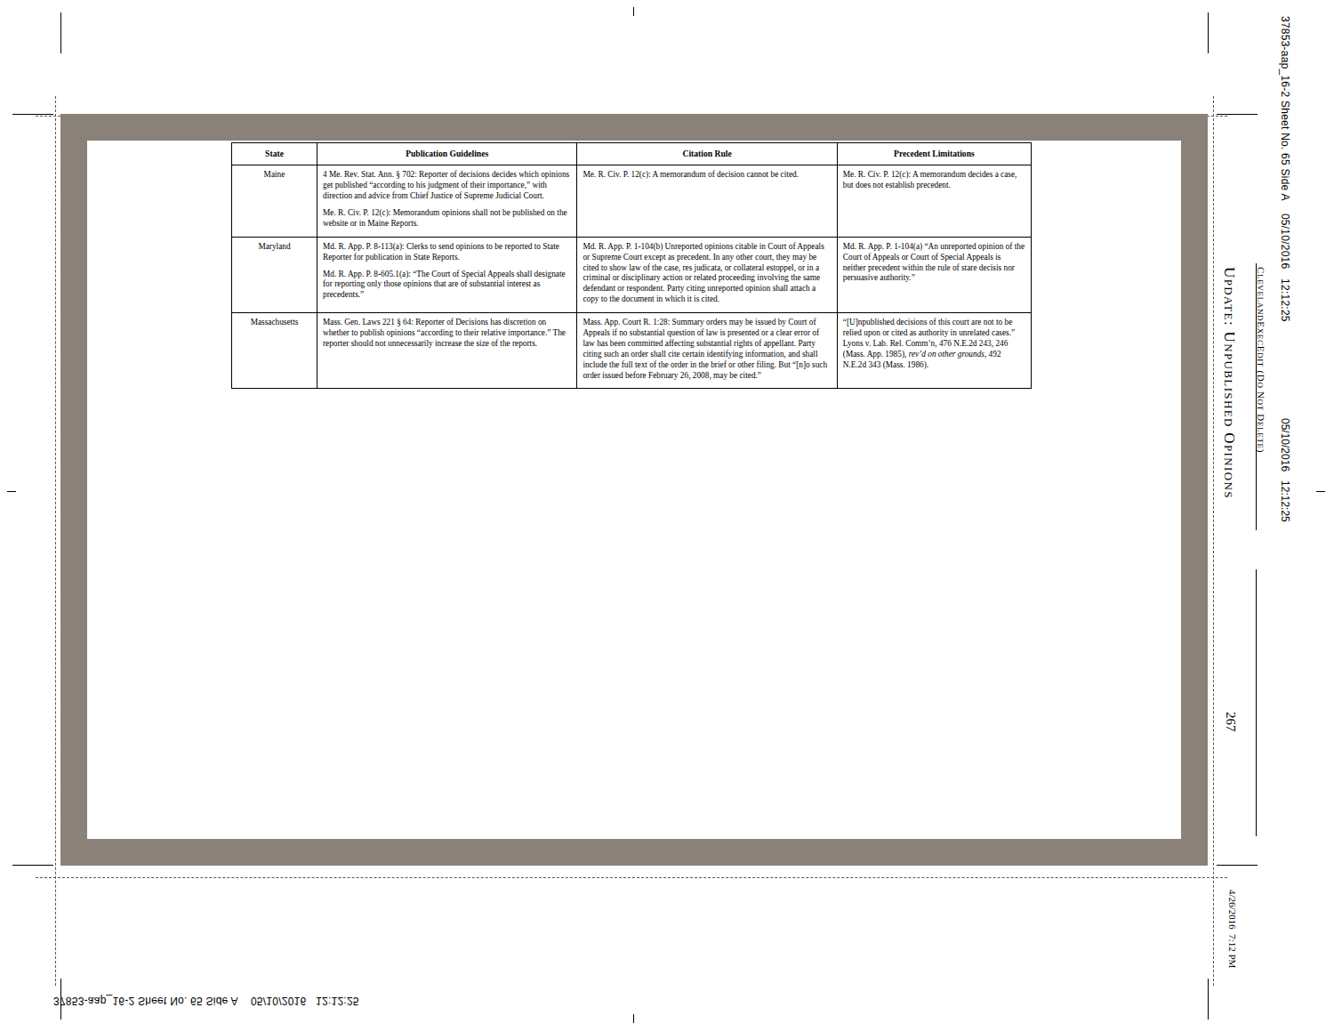37853-aap_16-2 Sheet No. 65 Side A 05/10/2016 12:12:25
37853-aap_16-2 Sheet No. 65 Side A 05/10/2016 12:12:25
UPDATE: UNPUBLISHED OPINIONS
CLEVELANDEXECEDIT (DO NOT DELETE)
05/10/2016 12:12:25
4/26/2016 7:12 PM
267
| State | Publication Guidelines | Citation Rule | Precedent Limitations |
| --- | --- | --- | --- |
| Maine | 4 Me. Rev. Stat. Ann. § 702: Reporter of decisions decides which opinions get published “according to his judgment of their importance,” with direction and advice from Chief Justice of Supreme Judicial Court. Me. R. Civ. P. 12(c): Memorandum opinions shall not be published on the website or in Maine Reports. | Me. R. Civ. P. 12(c): A memorandum of decision cannot be cited. | Me. R. Civ. P. 12(c): A memorandum decides a case, but does not establish precedent. |
| Maryland | Md. R. App. P. 8-113(a): Clerks to send opinions to be reported to State Reporter for publication in State Reports. Md. R. App. P. 8-605.1(a): “The Court of Special Appeals shall designate for reporting only those opinions that are of substantial interest as precedents.” | Md. R. App. P. 1-104(b) Unreported opinions citable in Court of Appeals or Supreme Court except as precedent. In any other court, they may be cited to show law of the case, res judicata, or collateral estoppel, or in a criminal or disciplinary action or related proceeding involving the same defendant or respondent. Party citing unreported opinion shall attach a copy to the document in which it is cited. | Md. R. App. P. 1-104(a) “An unreported opinion of the Court of Appeals or Court of Special Appeals is neither precedent within the rule of stare decisis nor persuasive authority.” |
| Massachusetts | Mass. Gen. Laws 221 § 64: Reporter of Decisions has discretion on whether to publish opinions “according to their relative importance.” The reporter should not unnecessarily increase the size of the reports. | Mass. App. Court R. 1:28: Summary orders may be issued by Court of Appeals if no substantial question of law is presented or a clear error of law has been committed affecting substantial rights of appellant. Party citing such an order shall cite certain identifying information, and shall include the full text of the order in the brief or other filing. But “[n]o such order issued before February 26, 2008, may be cited.” | “[U]npublished decisions of this court are not to be relied upon or cited as authority in unrelated cases.” Lyons v. Lab. Rel. Comm’n, 476 N.E.2d 243, 246 (Mass. App. 1985), rev’d on other grounds , 492 N.E.2d 343 (Mass. 1986). |